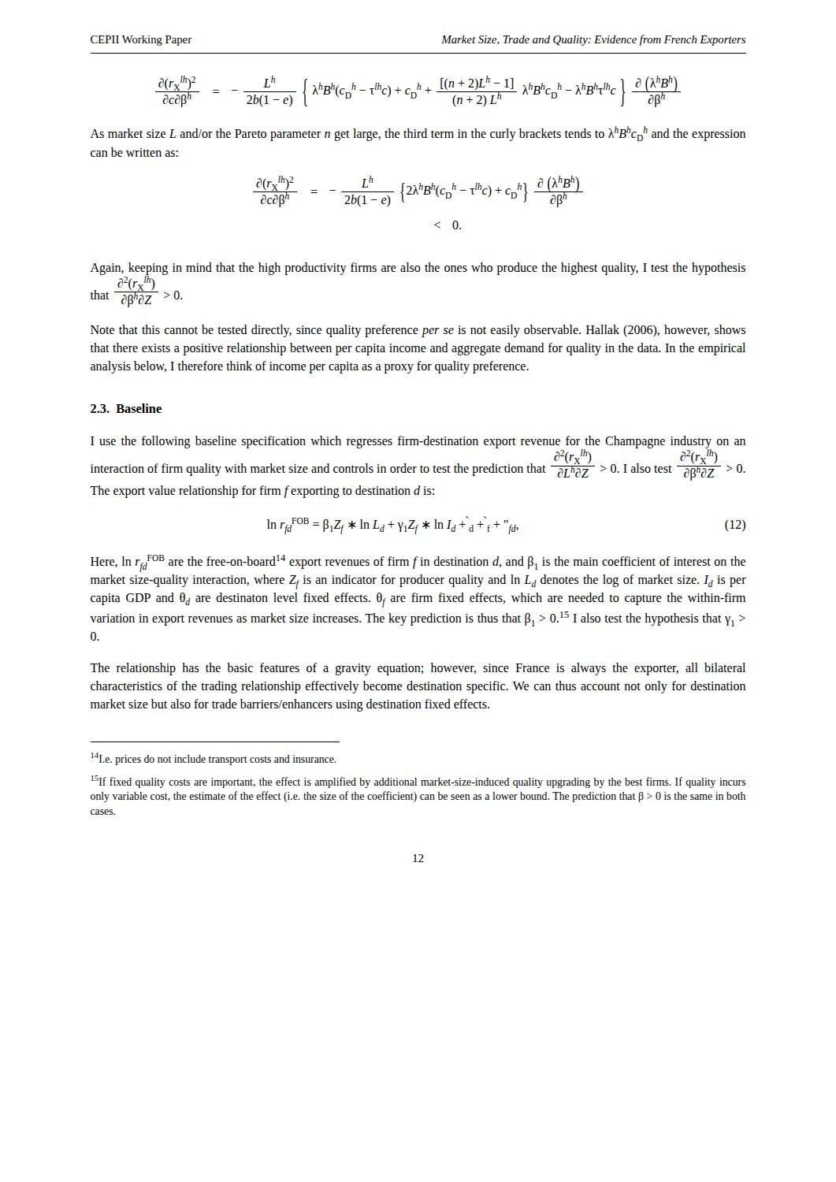CEPII Working Paper
Market Size, Trade and Quality: Evidence from French Exporters
∂(rXlh)2 ∂c∂βh = − Lh 2b(1 − e) { λhBh(cDh − τlhc) + cDh + [(n + 2)Lh − 1] (n + 2) Lh λhBhcDh − λhBhτlhc } ∂ (λhBh) ∂βh
As market size L and/or the Pareto parameter n get large, the third term in the curly brackets tends to λhBhcDh and the expression can be written as:
∂(rXlh)2 ∂c∂βh = − Lh 2b(1 − e) {2λhBh(cDh − τlhc) + cDh} ∂ (λhBh) ∂βh
∂(rXlh)2 ∂c∂βh < 0.
Again, keeping in mind that the high productivity firms are also the ones who produce the highest quality, I test the hypothesis that ∂2(rXlh)∂βh∂Z > 0.
Note that this cannot be tested directly, since quality preference per se is not easily observable. Hallak (2006), however, shows that there exists a positive relationship between per capita income and aggregate demand for quality in the data. In the empirical analysis below, I therefore think of income per capita as a proxy for quality preference.
2.3. Baseline
I use the following baseline specification which regresses firm-destination export revenue for the Champagne industry on an interaction of firm quality with market size and controls in order to test the prediction that ∂2(rXlh)∂Lh∂Z > 0. I also test ∂2(rXlh)∂βh∂Z > 0. The export value relationship for firm f exporting to destination d is:
ln rfdFOB = β1Zf ∗ ln Ld + γ1Zf ∗ ln Id + ̀d + ̀f + ″fd,
(12)
Here, ln rfdFOB are the free-on-board14 export revenues of firm f in destination d, and β1 is the main coefficient of interest on the market size-quality interaction, where Zf is an indicator for producer quality and ln Ld denotes the log of market size. Id is per capita GDP and θd are destinaton level fixed effects. θf are firm fixed effects, which are needed to capture the within-firm variation in export revenues as market size increases. The key prediction is thus that β1 > 0.15 I also test the hypothesis that γ1 > 0.
The relationship has the basic features of a gravity equation; however, since France is always the exporter, all bilateral characteristics of the trading relationship effectively become destination specific. We can thus account not only for destination market size but also for trade barriers/enhancers using destination fixed effects.
14 I.e. prices do not include transport costs and insurance.
15 If fixed quality costs are important, the effect is amplified by additional market-size-induced quality upgrading by the best firms. If quality incurs only variable cost, the estimate of the effect (i.e. the size of the coefficient) can be seen as a lower bound. The prediction that β > 0 is the same in both cases.
12